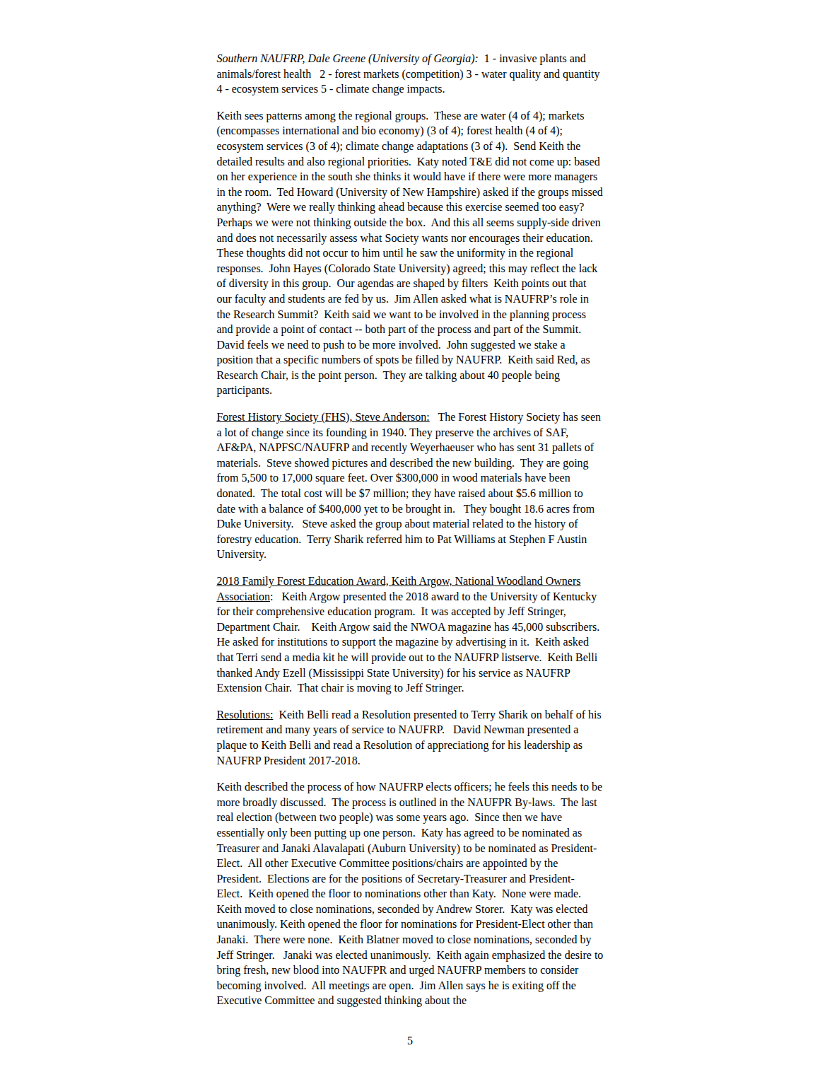Southern NAUFRP, Dale Greene (University of Georgia): 1 - invasive plants and animals/forest health 2 - forest markets (competition) 3 - water quality and quantity 4 - ecosystem services 5 - climate change impacts.
Keith sees patterns among the regional groups. These are water (4 of 4); markets (encompasses international and bio economy) (3 of 4); forest health (4 of 4); ecosystem services (3 of 4); climate change adaptations (3 of 4). Send Keith the detailed results and also regional priorities. Katy noted T&E did not come up: based on her experience in the south she thinks it would have if there were more managers in the room. Ted Howard (University of New Hampshire) asked if the groups missed anything? Were we really thinking ahead because this exercise seemed too easy? Perhaps we were not thinking outside the box. And this all seems supply-side driven and does not necessarily assess what Society wants nor encourages their education. These thoughts did not occur to him until he saw the uniformity in the regional responses. John Hayes (Colorado State University) agreed; this may reflect the lack of diversity in this group. Our agendas are shaped by filters Keith points out that our faculty and students are fed by us. Jim Allen asked what is NAUFRP’s role in the Research Summit? Keith said we want to be involved in the planning process and provide a point of contact -- both part of the process and part of the Summit. David feels we need to push to be more involved. John suggested we stake a position that a specific numbers of spots be filled by NAUFRP. Keith said Red, as Research Chair, is the point person. They are talking about 40 people being participants.
Forest History Society (FHS), Steve Anderson: The Forest History Society has seen a lot of change since its founding in 1940. They preserve the archives of SAF, AF&PA, NAPFSC/NAUFRP and recently Weyerhaeuser who has sent 31 pallets of materials. Steve showed pictures and described the new building. They are going from 5,500 to 17,000 square feet. Over $300,000 in wood materials have been donated. The total cost will be $7 million; they have raised about $5.6 million to date with a balance of $400,000 yet to be brought in. They bought 18.6 acres from Duke University. Steve asked the group about material related to the history of forestry education. Terry Sharik referred him to Pat Williams at Stephen F Austin University.
2018 Family Forest Education Award, Keith Argow, National Woodland Owners Association: Keith Argow presented the 2018 award to the University of Kentucky for their comprehensive education program. It was accepted by Jeff Stringer, Department Chair. Keith Argow said the NWOA magazine has 45,000 subscribers. He asked for institutions to support the magazine by advertising in it. Keith asked that Terri send a media kit he will provide out to the NAUFRP listserve. Keith Belli thanked Andy Ezell (Mississippi State University) for his service as NAUFRP Extension Chair. That chair is moving to Jeff Stringer.
Resolutions: Keith Belli read a Resolution presented to Terry Sharik on behalf of his retirement and many years of service to NAUFRP. David Newman presented a plaque to Keith Belli and read a Resolution of appreciationg for his leadership as NAUFRP President 2017-2018.
Keith described the process of how NAUFRP elects officers; he feels this needs to be more broadly discussed. The process is outlined in the NAUFPR By-laws. The last real election (between two people) was some years ago. Since then we have essentially only been putting up one person. Katy has agreed to be nominated as Treasurer and Janaki Alavalapati (Auburn University) to be nominated as President-Elect. All other Executive Committee positions/chairs are appointed by the President. Elections are for the positions of Secretary-Treasurer and President-Elect. Keith opened the floor to nominations other than Katy. None were made. Keith moved to close nominations, seconded by Andrew Storer. Katy was elected unanimously. Keith opened the floor for nominations for President-Elect other than Janaki. There were none. Keith Blatner moved to close nominations, seconded by Jeff Stringer. Janaki was elected unanimously. Keith again emphasized the desire to bring fresh, new blood into NAUFPR and urged NAUFRP members to consider becoming involved. All meetings are open. Jim Allen says he is exiting off the Executive Committee and suggested thinking about the
5